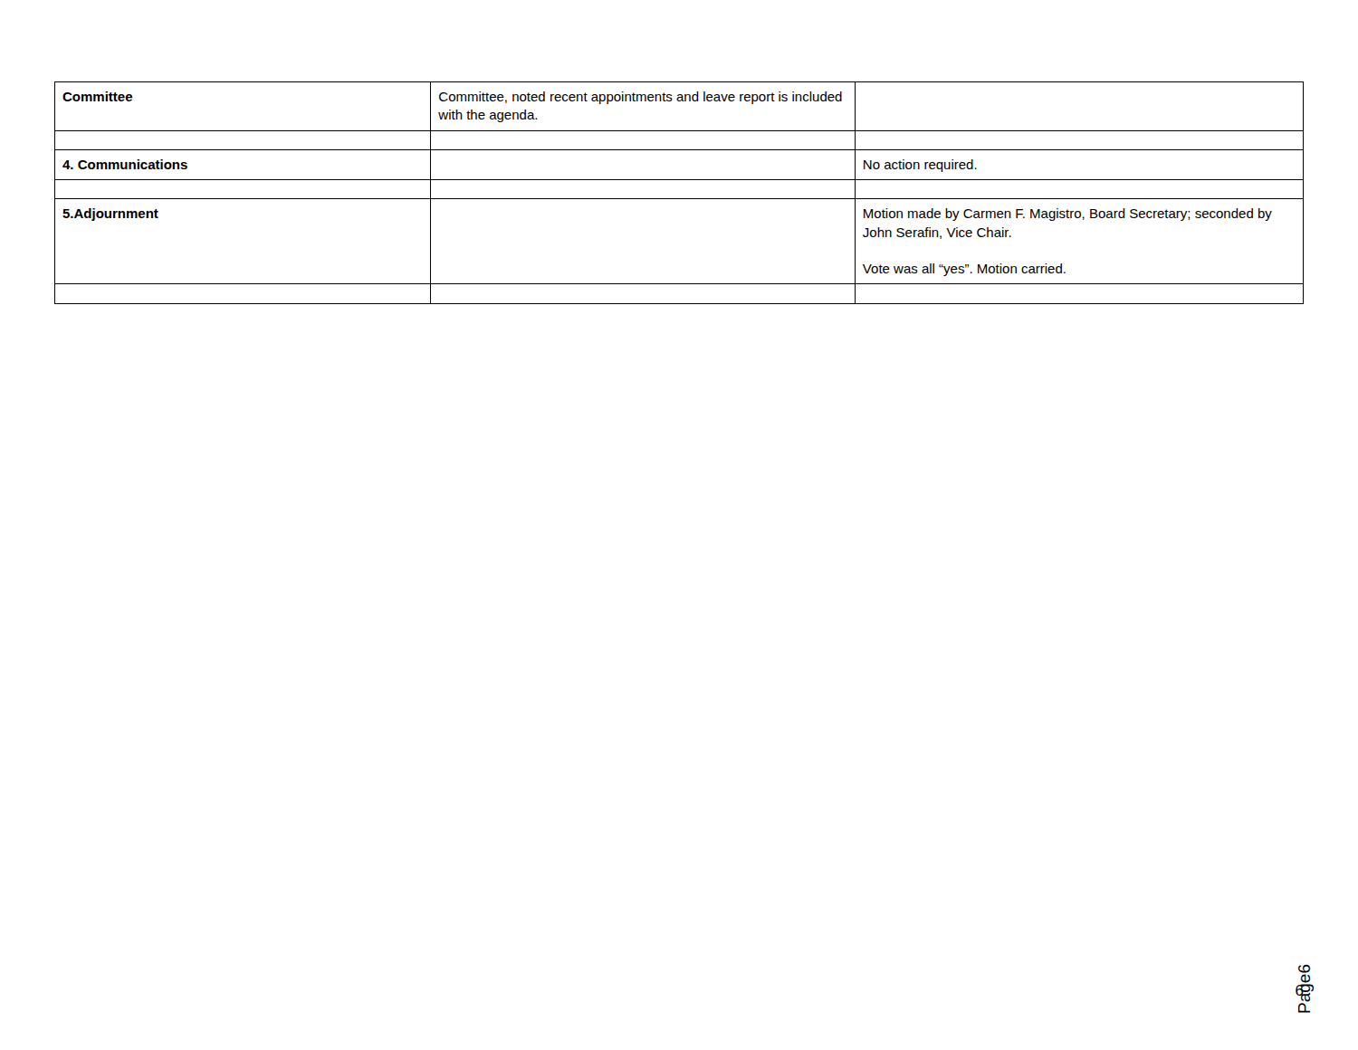| Committee | Committee, noted recent appointments and leave report is included with the agenda. | |
| 4. Communications | | No action required. |
| 5.Adjournment | | Motion made by Carmen F. Magistro, Board Secretary; seconded by John Serafin, Vice Chair. Vote was all “yes”. Motion carried. |
Page6
6